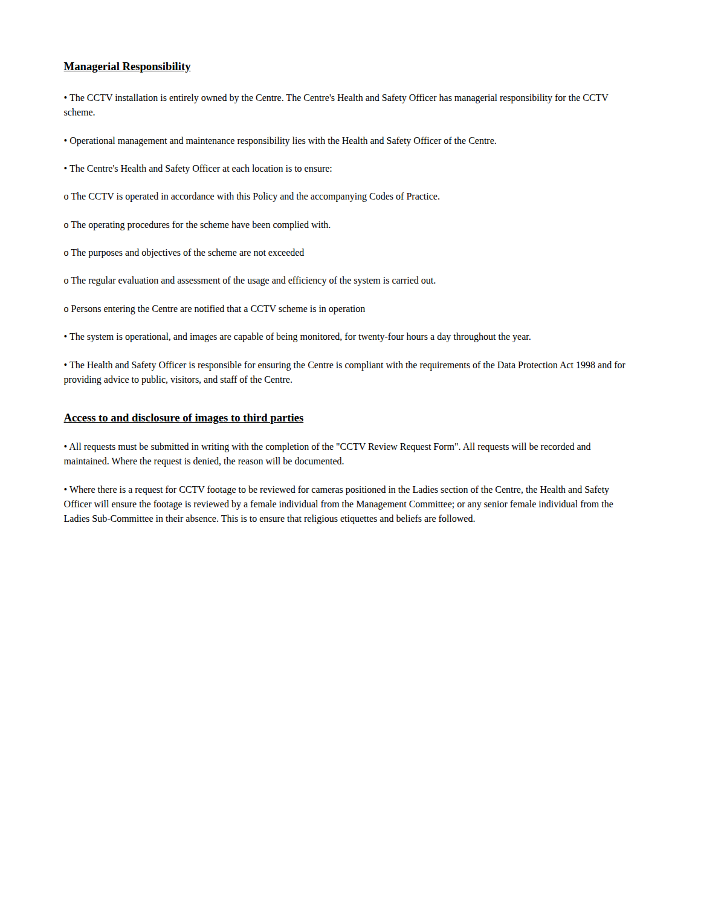Managerial Responsibility
• The CCTV installation is entirely owned by the Centre. The Centre's Health and Safety Officer has managerial responsibility for the CCTV scheme.
• Operational management and maintenance responsibility lies with the Health and Safety Officer of the Centre.
• The Centre's Health and Safety Officer at each location is to ensure:
o The CCTV is operated in accordance with this Policy and the accompanying Codes of Practice.
o The operating procedures for the scheme have been complied with.
o The purposes and objectives of the scheme are not exceeded
o The regular evaluation and assessment of the usage and efficiency of the system is carried out.
o Persons entering the Centre are notified that a CCTV scheme is in operation
• The system is operational, and images are capable of being monitored, for twenty-four hours a day throughout the year.
• The Health and Safety Officer is responsible for ensuring the Centre is compliant with the requirements of the Data Protection Act 1998 and for providing advice to public, visitors, and staff of the Centre.
Access to and disclosure of images to third parties
• All requests must be submitted in writing with the completion of the "CCTV Review Request Form". All requests will be recorded and maintained. Where the request is denied, the reason will be documented.
• Where there is a request for CCTV footage to be reviewed for cameras positioned in the Ladies section of the Centre, the Health and Safety Officer will ensure the footage is reviewed by a female individual from the Management Committee; or any senior female individual from the Ladies Sub-Committee in their absence. This is to ensure that religious etiquettes and beliefs are followed.